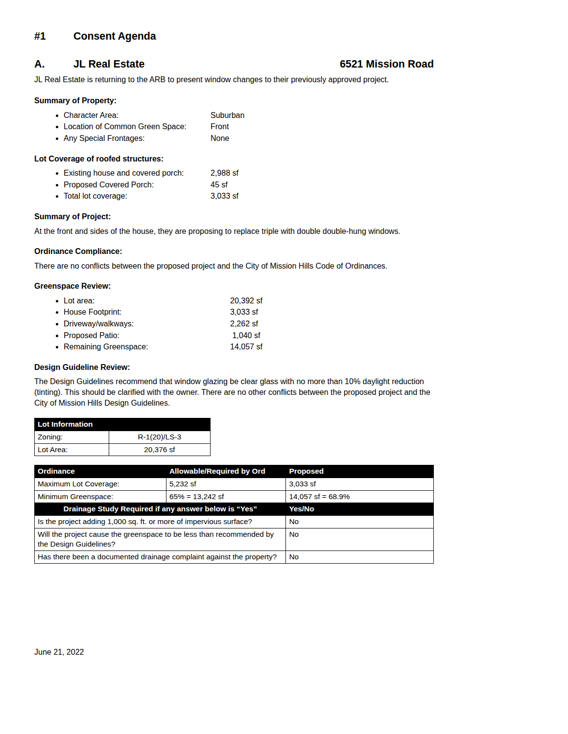#1 Consent Agenda
A. JL Real Estate 6521 Mission Road
JL Real Estate is returning to the ARB to present window changes to their previously approved project.
Summary of Property:
Character Area: Suburban
Location of Common Green Space: Front
Any Special Frontages: None
Lot Coverage of roofed structures:
Existing house and covered porch: 2,988 sf
Proposed Covered Porch: 45 sf
Total lot coverage: 3,033 sf
Summary of Project:
At the front and sides of the house, they are proposing to replace triple with double double-hung windows.
Ordinance Compliance:
There are no conflicts between the proposed project and the City of Mission Hills Code of Ordinances.
Greenspace Review:
Lot area: 20,392 sf
House Footprint: 3,033 sf
Driveway/walkways: 2,262 sf
Proposed Patio: 1,040 sf
Remaining Greenspace: 14,057 sf
Design Guideline Review:
The Design Guidelines recommend that window glazing be clear glass with no more than 10% daylight reduction (tinting). This should be clarified with the owner. There are no other conflicts between the proposed project and the City of Mission Hills Design Guidelines.
| Lot Information |
| Zoning: | R-1(20)/LS-3 |
| Lot Area: | 20,376 sf |
| Ordinance | Allowable/Required by Ord | Proposed |
| Maximum Lot Coverage: | 5,232 sf | 3,033 sf |
| Minimum Greenspace: | 65% = 13,242 sf | 14,057 sf = 68.9% |
| Drainage Study Required if any answer below is “Yes” | Yes/No |
| Is the project adding 1,000 sq. ft. or more of impervious surface? | No |
| Will the project cause the greenspace to be less than recommended by the Design Guidelines? | No |
| Has there been a documented drainage complaint against the property? | No |
June 21, 2022